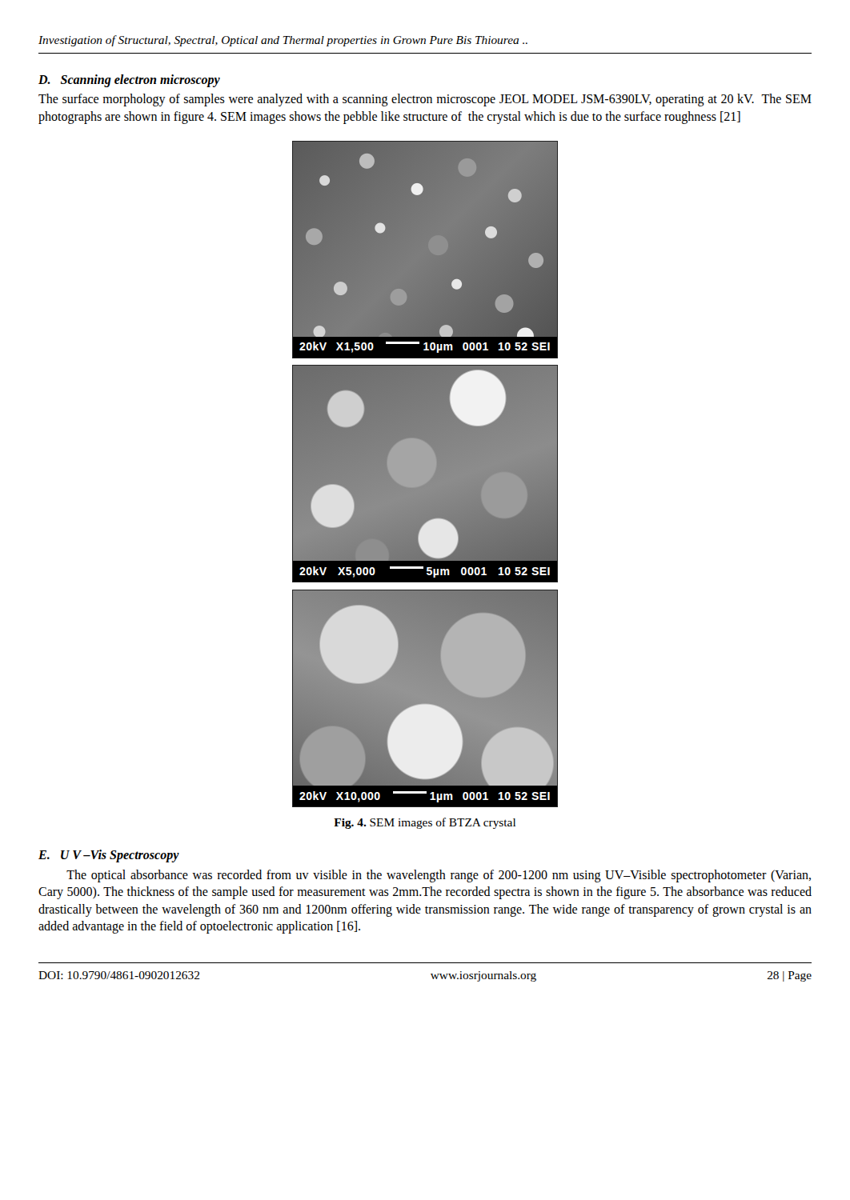Investigation of Structural, Spectral, Optical and Thermal properties in Grown Pure Bis Thiourea ..
D. Scanning electron microscopy
The surface morphology of samples were analyzed with a scanning electron microscope JEOL MODEL JSM-6390LV, operating at 20 kV. The SEM photographs are shown in figure 4. SEM images shows the pebble like structure of the crystal which is due to the surface roughness [21]
20kV X1,500 10µm 0001 10 52 SEI
20kV X5,000 5µm 0001 10 52 SEI
20kV X10,000 1µm 0001 10 52 SEI
Fig. 4. SEM images of BTZA crystal
E. U V –Vis Spectroscopy
The optical absorbance was recorded from uv visible in the wavelength range of 200-1200 nm using UV–Visible spectrophotometer (Varian, Cary 5000). The thickness of the sample used for measurement was 2mm.The recorded spectra is shown in the figure 5. The absorbance was reduced drastically between the wavelength of 360 nm and 1200nm offering wide transmission range. The wide range of transparency of grown crystal is an added advantage in the field of optoelectronic application [16].
DOI: 10.9790/4861-0902012632 www.iosrjournals.org 28 | Page